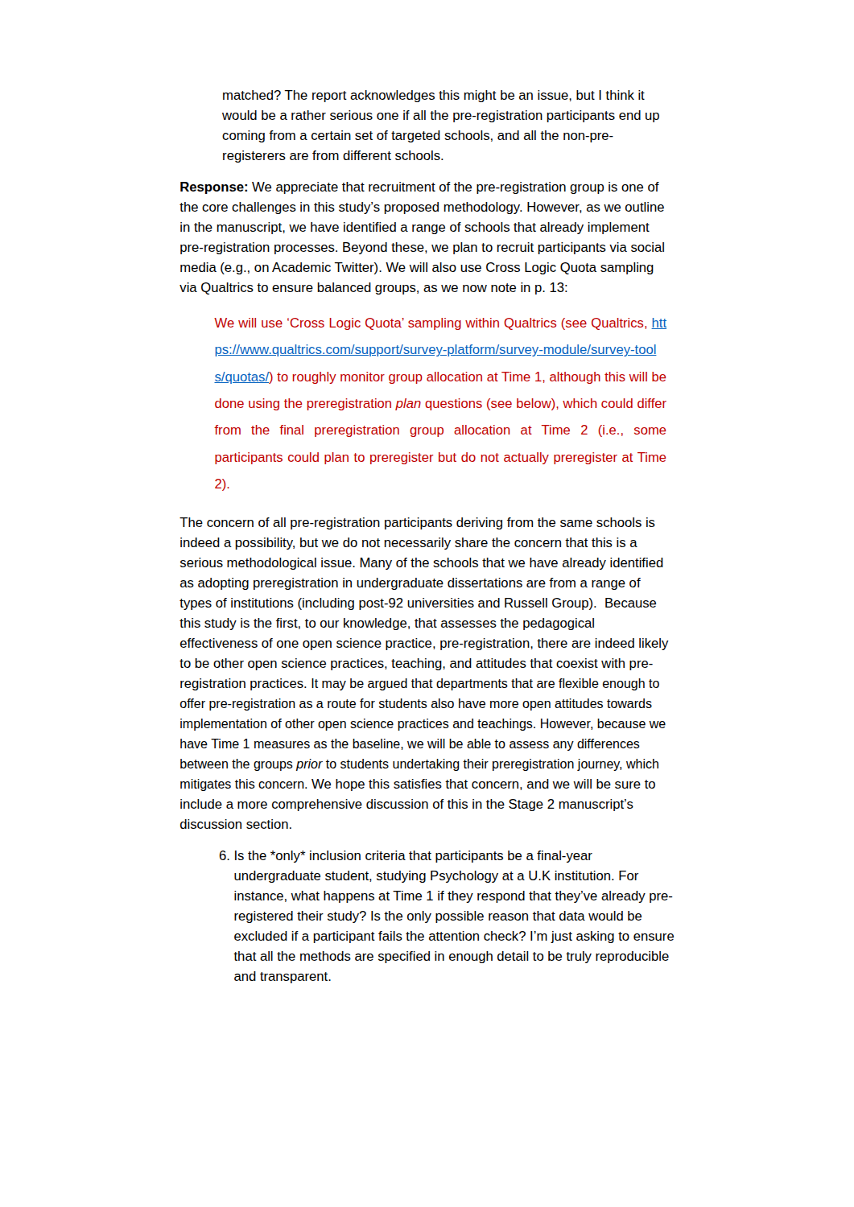matched? The report acknowledges this might be an issue, but I think it would be a rather serious one if all the pre-registration participants end up coming from a certain set of targeted schools, and all the non-pre-registerers are from different schools.
Response: We appreciate that recruitment of the pre-registration group is one of the core challenges in this study’s proposed methodology. However, as we outline in the manuscript, we have identified a range of schools that already implement pre-registration processes. Beyond these, we plan to recruit participants via social media (e.g., on Academic Twitter). We will also use Cross Logic Quota sampling via Qualtrics to ensure balanced groups, as we now note in p. 13:
We will use ‘Cross Logic Quota’ sampling within Qualtrics (see Qualtrics, https://www.qualtrics.com/support/survey-platform/survey-module/survey-tools/quotas/) to roughly monitor group allocation at Time 1, although this will be done using the preregistration plan questions (see below), which could differ from the final preregistration group allocation at Time 2 (i.e., some participants could plan to preregister but do not actually preregister at Time 2).
The concern of all pre-registration participants deriving from the same schools is indeed a possibility, but we do not necessarily share the concern that this is a serious methodological issue. Many of the schools that we have already identified as adopting preregistration in undergraduate dissertations are from a range of types of institutions (including post-92 universities and Russell Group). Because this study is the first, to our knowledge, that assesses the pedagogical effectiveness of one open science practice, pre-registration, there are indeed likely to be other open science practices, teaching, and attitudes that coexist with pre-registration practices. It may be argued that departments that are flexible enough to offer pre-registration as a route for students also have more open attitudes towards implementation of other open science practices and teachings. However, because we have Time 1 measures as the baseline, we will be able to assess any differences between the groups prior to students undertaking their preregistration journey, which mitigates this concern. We hope this satisfies that concern, and we will be sure to include a more comprehensive discussion of this in the Stage 2 manuscript’s discussion section.
Is the *only* inclusion criteria that participants be a final-year undergraduate student, studying Psychology at a U.K institution. For instance, what happens at Time 1 if they respond that they’ve already pre-registered their study? Is the only possible reason that data would be excluded if a participant fails the attention check? I’m just asking to ensure that all the methods are specified in enough detail to be truly reproducible and transparent.